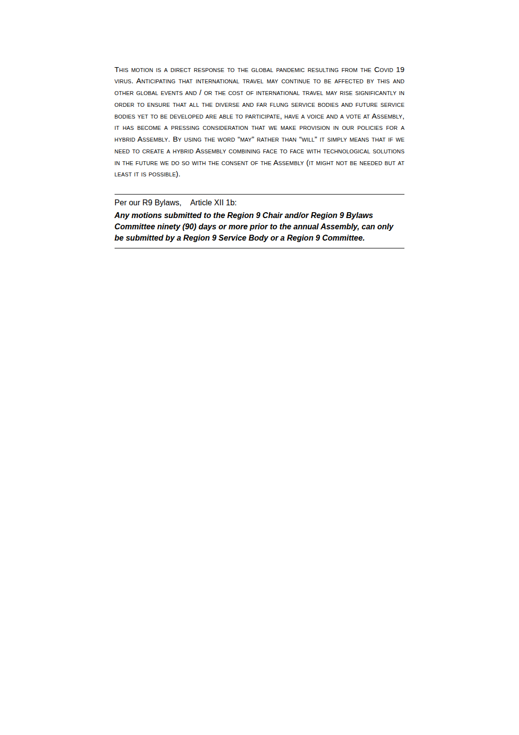This motion is a direct response to the global pandemic resulting from the Covid 19 virus. Anticipating that international travel may continue to be affected by this and other global events and / or the cost of international travel may rise significantly in order to ensure that all the diverse and far flung service bodies and future service bodies yet to be developed are able to participate, have a voice and a vote at Assembly, it has become a pressing consideration that we make provision in our policies for a hybrid Assembly. By using the word “may” rather than “will” it simply means that if we need to create a hybrid Assembly combining face to face with technological solutions in the future we do so with the consent of the Assembly (it might not be needed but at least it is possible).
Per our R9 Bylaws, Article XII 1b:
Any motions submitted to the Region 9 Chair and/or Region 9 Bylaws Committee ninety (90) days or more prior to the annual Assembly, can only be submitted by a Region 9 Service Body or a Region 9 Committee.